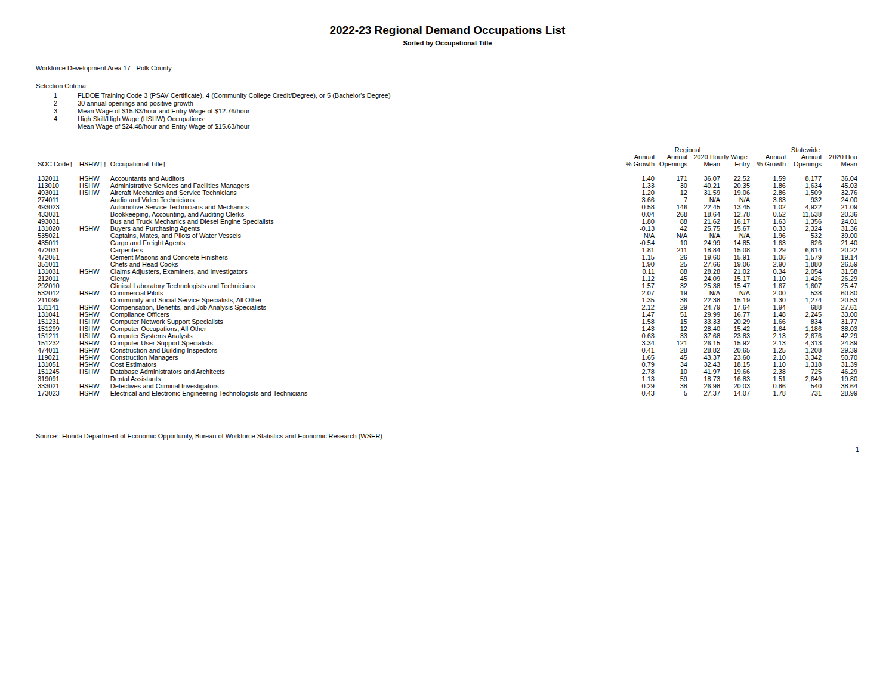2022-23 Regional Demand Occupations List
Sorted by Occupational Title
Workforce Development Area 17 - Polk County
Selection Criteria:
| 1 | FLDOE Training Code 3 (PSAV Certificate), 4 (Community College Credit/Degree), or 5 (Bachelor's Degree) |
| 2 | 30 annual openings and positive growth |
| 3 | Mean Wage of $15.63/hour and Entry Wage of $12.76/hour |
| 4 | High Skill/High Wage (HSHW) Occupations: |
| | Mean Wage of $24.48/hour and Entry Wage of $15.63/hour |
| | Regional | Statewide |
| | Annual | Annual | 2020 Hourly Wage | Annual | Annual | 2020 Hou |
| SOC Code† | HSHW†† | Occupational Title† | % Growth | Openings | Mean | Entry | % Growth | Openings | Mean |
| 132011 | HSHW | Accountants and Auditors | 1.40 | 171 | 36.07 | 22.52 | 1.59 | 8,177 | 36.04 |
| 113010 | HSHW | Administrative Services and Facilities Managers | 1.33 | 30 | 40.21 | 20.35 | 1.86 | 1,634 | 45.03 |
| 493011 | HSHW | Aircraft Mechanics and Service Technicians | 1.20 | 12 | 31.59 | 19.06 | 2.86 | 1,509 | 32.76 |
| 274011 | | Audio and Video Technicians | 3.66 | 7 | N/A | N/A | 3.63 | 932 | 24.00 |
| 493023 | | Automotive Service Technicians and Mechanics | 0.58 | 146 | 22.45 | 13.45 | 1.02 | 4,922 | 21.09 |
| 433031 | | Bookkeeping, Accounting, and Auditing Clerks | 0.04 | 268 | 18.64 | 12.78 | 0.52 | 11,538 | 20.36 |
| 493031 | | Bus and Truck Mechanics and Diesel Engine Specialists | 1.80 | 88 | 21.62 | 16.17 | 1.63 | 1,356 | 24.01 |
| 131020 | HSHW | Buyers and Purchasing Agents | -0.13 | 42 | 25.75 | 15.67 | 0.33 | 2,324 | 31.36 |
| 535021 | | Captains, Mates, and Pilots of Water Vessels | N/A | N/A | N/A | N/A | 1.96 | 532 | 39.00 |
| 435011 | | Cargo and Freight Agents | -0.54 | 10 | 24.99 | 14.85 | 1.63 | 826 | 21.40 |
| 472031 | | Carpenters | 1.81 | 211 | 18.84 | 15.08 | 1.29 | 6,614 | 20.22 |
| 472051 | | Cement Masons and Concrete Finishers | 1.15 | 26 | 19.60 | 15.91 | 1.06 | 1,579 | 19.14 |
| 351011 | | Chefs and Head Cooks | 1.90 | 25 | 27.66 | 19.06 | 2.90 | 1,880 | 26.59 |
| 131031 | HSHW | Claims Adjusters, Examiners, and Investigators | 0.11 | 88 | 28.28 | 21.02 | 0.34 | 2,054 | 31.58 |
| 212011 | | Clergy | 1.12 | 45 | 24.09 | 15.17 | 1.10 | 1,426 | 26.29 |
| 292010 | | Clinical Laboratory Technologists and Technicians | 1.57 | 32 | 25.38 | 15.47 | 1.67 | 1,607 | 25.47 |
| 532012 | HSHW | Commercial Pilots | 2.07 | 19 | N/A | N/A | 2.00 | 538 | 60.80 |
| 211099 | | Community and Social Service Specialists, All Other | 1.35 | 36 | 22.38 | 15.19 | 1.30 | 1,274 | 20.53 |
| 131141 | HSHW | Compensation, Benefits, and Job Analysis Specialists | 2.12 | 29 | 24.79 | 17.64 | 1.94 | 688 | 27.61 |
| 131041 | HSHW | Compliance Officers | 1.47 | 51 | 29.99 | 16.77 | 1.48 | 2,245 | 33.00 |
| 151231 | HSHW | Computer Network Support Specialists | 1.58 | 15 | 33.33 | 20.29 | 1.66 | 834 | 31.77 |
| 151299 | HSHW | Computer Occupations, All Other | 1.43 | 12 | 28.40 | 15.42 | 1.64 | 1,186 | 38.03 |
| 151211 | HSHW | Computer Systems Analysts | 0.63 | 33 | 37.68 | 23.83 | 2.13 | 2,676 | 42.29 |
| 151232 | HSHW | Computer User Support Specialists | 3.34 | 121 | 26.15 | 15.92 | 2.13 | 4,313 | 24.89 |
| 474011 | HSHW | Construction and Building Inspectors | 0.41 | 28 | 28.82 | 20.65 | 1.25 | 1,208 | 29.39 |
| 119021 | HSHW | Construction Managers | 1.65 | 45 | 43.37 | 23.60 | 2.10 | 3,342 | 50.70 |
| 131051 | HSHW | Cost Estimators | 0.79 | 34 | 32.43 | 18.15 | 1.10 | 1,318 | 31.39 |
| 151245 | HSHW | Database Administrators and Architects | 2.78 | 10 | 41.97 | 19.66 | 2.38 | 725 | 46.29 |
| 319091 | | Dental Assistants | 1.13 | 59 | 18.73 | 16.83 | 1.51 | 2,649 | 19.80 |
| 333021 | HSHW | Detectives and Criminal Investigators | 0.29 | 38 | 26.98 | 20.03 | 0.86 | 540 | 38.64 |
| 173023 | HSHW | Electrical and Electronic Engineering Technologists and Technicians | 0.43 | 5 | 27.37 | 14.07 | 1.78 | 731 | 28.99 |
Source: Florida Department of Economic Opportunity, Bureau of Workforce Statistics and Economic Research (WSER)
1